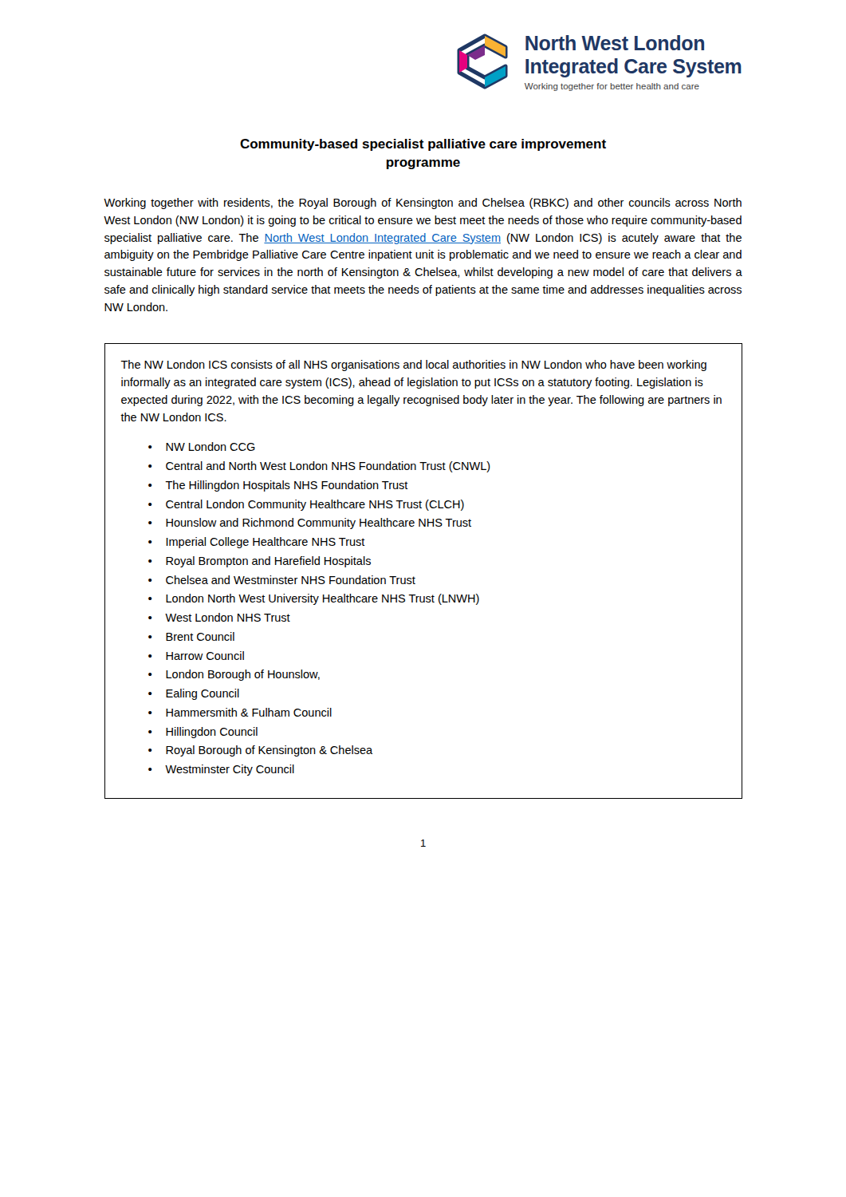North West London
Integrated Care System
Working together for better health and care
Community-based specialist palliative care improvement
programme
Working together with residents, the Royal Borough of Kensington and Chelsea (RBKC) and other councils across North West London (NW London) it is going to be critical to ensure we best meet the needs of those who require community-based specialist palliative care. The North West London Integrated Care System (NW London ICS) is acutely aware that the ambiguity on the Pembridge Palliative Care Centre inpatient unit is problematic and we need to ensure we reach a clear and sustainable future for services in the north of Kensington & Chelsea, whilst developing a new model of care that delivers a safe and clinically high standard service that meets the needs of patients at the same time and addresses inequalities across NW London.
The NW London ICS consists of all NHS organisations and local authorities in NW London who have been working informally as an integrated care system (ICS), ahead of legislation to put ICSs on a statutory footing. Legislation is expected during 2022, with the ICS becoming a legally recognised body later in the year. The following are partners in the NW London ICS.
NW London CCG
Central and North West London NHS Foundation Trust (CNWL)
The Hillingdon Hospitals NHS Foundation Trust
Central London Community Healthcare NHS Trust (CLCH)
Hounslow and Richmond Community Healthcare NHS Trust
Imperial College Healthcare NHS Trust
Royal Brompton and Harefield Hospitals
Chelsea and Westminster NHS Foundation Trust
London North West University Healthcare NHS Trust (LNWH)
West London NHS Trust
Brent Council
Harrow Council
London Borough of Hounslow,
Ealing Council
Hammersmith & Fulham Council
Hillingdon Council
Royal Borough of Kensington & Chelsea
Westminster City Council
1